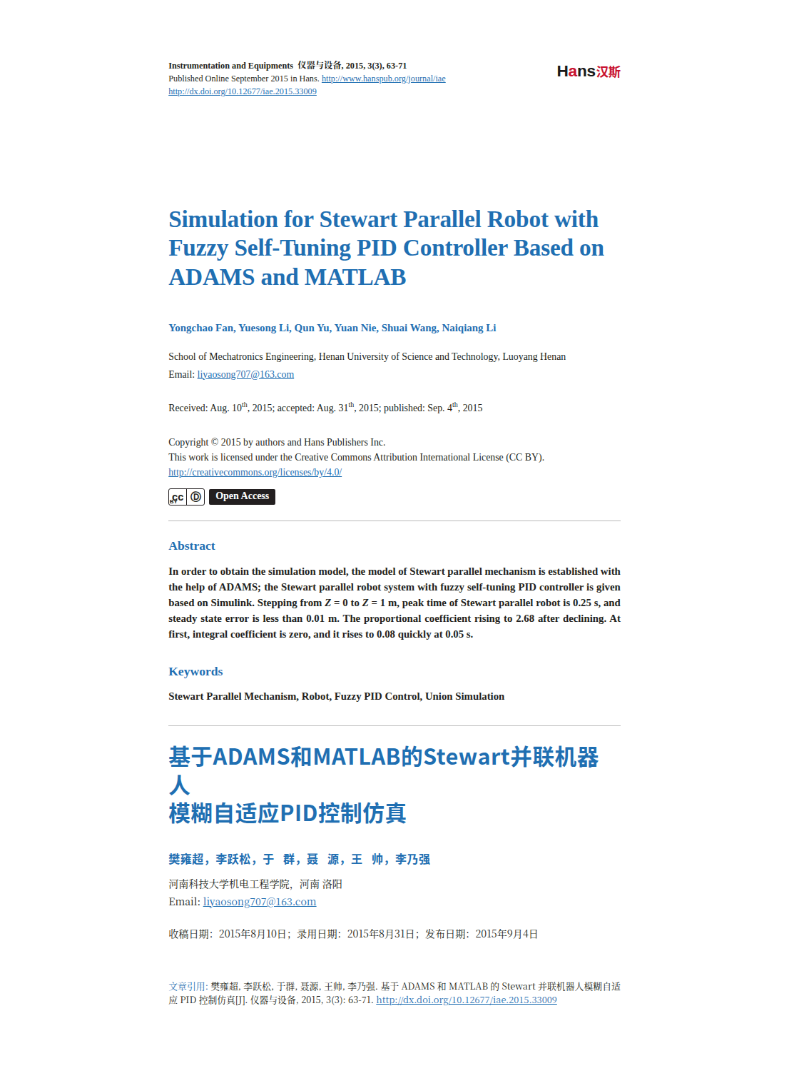Instrumentation and Equipments 仪器与设备, 2015, 3(3), 63-71
Published Online September 2015 in Hans. http://www.hanspub.org/journal/iae
http://dx.doi.org/10.12677/iae.2015.33009
Hans汉斯
Simulation for Stewart Parallel Robot with
Fuzzy Self-Tuning PID Controller Based on
ADAMS and MATLAB
Yongchao Fan, Yuesong Li, Qun Yu, Yuan Nie, Shuai Wang, Naiqiang Li
School of Mechatronics Engineering, Henan University of Science and Technology, Luoyang Henan
Email: liyaosong707@163.com
Received: Aug. 10th, 2015; accepted: Aug. 31th, 2015; published: Sep. 4th, 2015
Copyright © 2015 by authors and Hans Publishers Inc.
This work is licensed under the Creative Commons Attribution International License (CC BY).
http://creativecommons.org/licenses/by/4.0/
ccBY Ⓓ Open Access
Abstract
In order to obtain the simulation model, the model of Stewart parallel mechanism is established with the help of ADAMS; the Stewart parallel robot system with fuzzy self-tuning PID controller is given based on Simulink. Stepping from Z = 0 to Z = 1 m, peak time of Stewart parallel robot is 0.25 s, and steady state error is less than 0.01 m. The proportional coefficient rising to 2.68 after declining. At first, integral coefficient is zero, and it rises to 0.08 quickly at 0.05 s.
Keywords
Stewart Parallel Mechanism, Robot, Fuzzy PID Control, Union Simulation
基于ADAMS和MATLAB的Stewart并联机器人
模糊自适应PID控制仿真
樊雍超，李跃松，于 群，聂 源，王 帅，李乃强
河南科技大学机电工程学院，河南 洛阳
Email: liyaosong707@163.com
收稿日期：2015年8月10日；录用日期：2015年8月31日；发布日期：2015年9月4日
文章引用: 樊雍超, 李跃松, 于群, 聂源, 王帅, 李乃强. 基于 ADAMS 和 MATLAB 的 Stewart 并联机器人模糊自适应 PID 控制仿真[J]. 仪器与设备, 2015, 3(3): 63-71. http://dx.doi.org/10.12677/iae.2015.33009